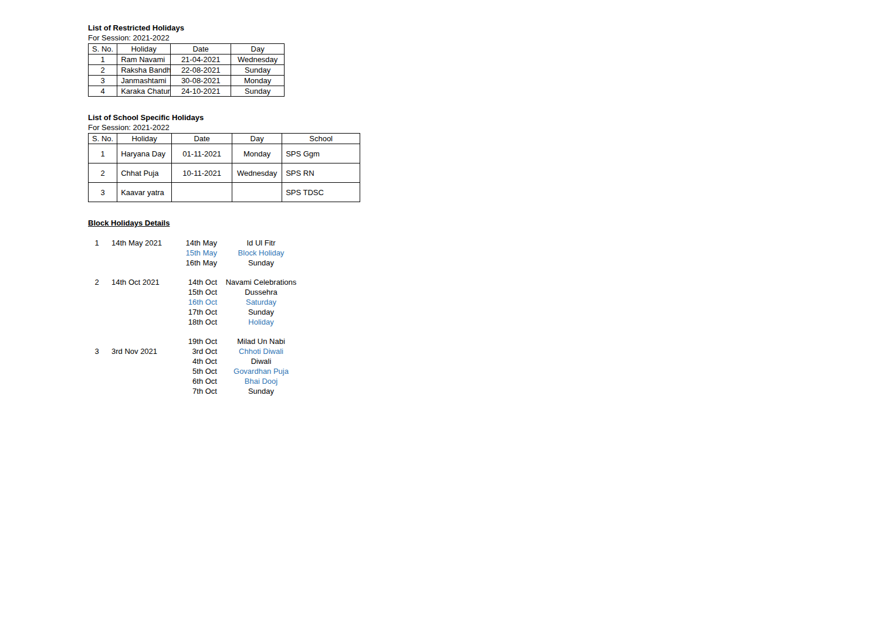List of Restricted Holidays
For Session: 2021-2022
| S. No. | Holiday | Date | Day |
| --- | --- | --- | --- |
| 1 | Ram Navami | 21-04-2021 | Wednesday |
| 2 | Raksha Bandhan | 22-08-2021 | Sunday |
| 3 | Janmashtami | 30-08-2021 | Monday |
| 4 | Karaka Chaturthi | 24-10-2021 | Sunday |
List of School Specific Holidays
For Session: 2021-2022
| S. No. | Holiday | Date | Day | School |
| --- | --- | --- | --- | --- |
| 1 | Haryana Day | 01-11-2021 | Monday | SPS Ggm |
| 2 | Chhat Puja | 10-11-2021 | Wednesday | SPS RN |
| 3 | Kaavar yatra | | | SPS TDSC |
Block Holidays Details
| 1 | 14th May 2021 | 14th May | Id Ul Fitr |
| | | 15th May | Block Holiday |
| | | 16th May | Sunday |
| 2 | 14th Oct 2021 | 14th Oct | Navami Celebrations |
| | | 15th Oct | Dussehra |
| | | 16th Oct | Saturday |
| | | 17th Oct | Sunday |
| | | 18th Oct | Holiday |
| | | 19th Oct | Milad Un Nabi |
| 3 | 3rd Nov 2021 | 3rd Oct | Chhoti Diwali |
| | | 4th Oct | Diwali |
| | | 5th Oct | Govardhan Puja |
| | | 6th Oct | Bhai Dooj |
| | | 7th Oct | Sunday |